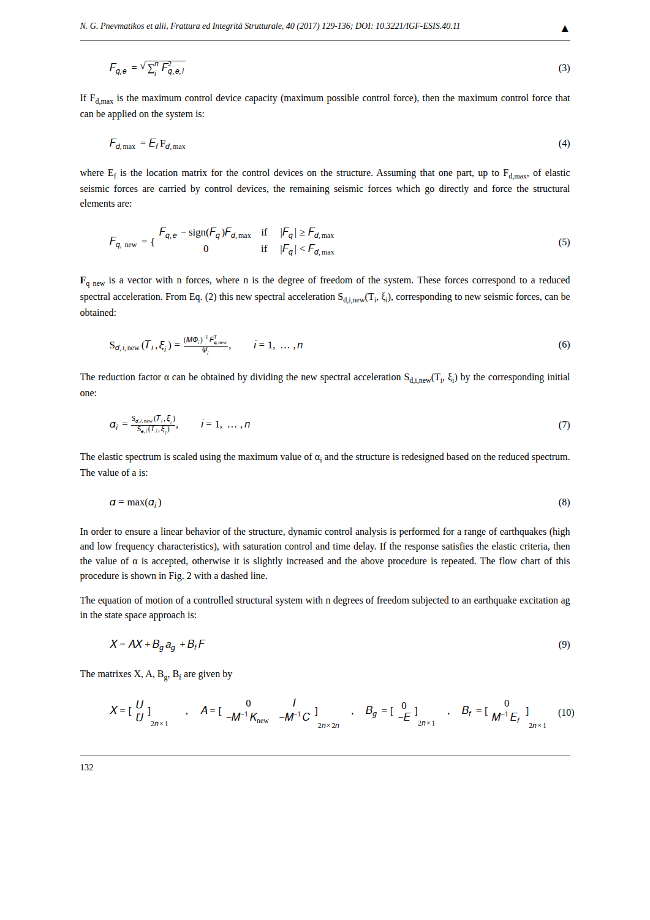N. G. Pnevmatikos et alii, Frattura ed Integrità Strutturale, 40 (2017) 129-136; DOI: 10.3221/IGF-ESIS.40.11
▲
Fq,e = ∑ i n Fq,e,i2
(3)
If Fd,max is the maximum control device capacity (maximum possible control force), then the maximum control force that can be applied on the system is:
Fd,max = Ef Fd,max
(4)
where Ef is the location matrix for the control devices on the structure. Assuming that one part, up to Fd,max, of elastic seismic forces are carried by control devices, the remaining seismic forces which go directly and force the structural elements are:
Fq, new = { Fq,e − sign(Fq) Fd,max if |Fq| ≥ Fd,max 0 if |Fq| < Fd,max
(5)
Fq new is a vector with n forces, where n is the degree of freedom of the system. These forces correspond to a reduced spectral acceleration. From Eq. (2) this new spectral acceleration Sd,i,new(Ti, ξi), corresponding to new seismic forces, can be obtained:
Sd,i,new (Ti,ξi) = (MΦi) −1 Fq,newT ψi , i=1,…,n
(6)
The reduction factor α can be obtained by dividing the new spectral acceleration Sd,i,new(Ti, ξi) by the corresponding initial one:
αi = Sd,i,new (Ti,ξi) Se,i (Ti,ξi) , i=1,…,n
(7)
The elastic spectrum is scaled using the maximum value of αi and the structure is redesigned based on the reduced spectrum. The value of a is:
α = max (αi)
(8)
In order to ensure a linear behavior of the structure, dynamic control analysis is performed for a range of earthquakes (high and low frequency characteristics), with saturation control and time delay. If the response satisfies the elastic criteria, then the value of α is accepted, otherwise it is slightly increased and the above procedure is repeated. The flow chart of this procedure is shown in Fig. 2 with a dashed line.
The equation of motion of a controlled structural system with n degrees of freedom subjected to an earthquake excitation ag in the state space approach is:
Ẋ = AX + Bg ag + Bf F
(9)
The matrixes X, A, Bg, Bf are given by
X = [ U U̇ ] 2n×1 , A = [ 0 I − M−1 Knew − M−1 C ] 2n×2n , Bg = [ 0 −E ] 2n×1 , Bf = [ 0 M−1 Ef ] 2n×1
(10)
132